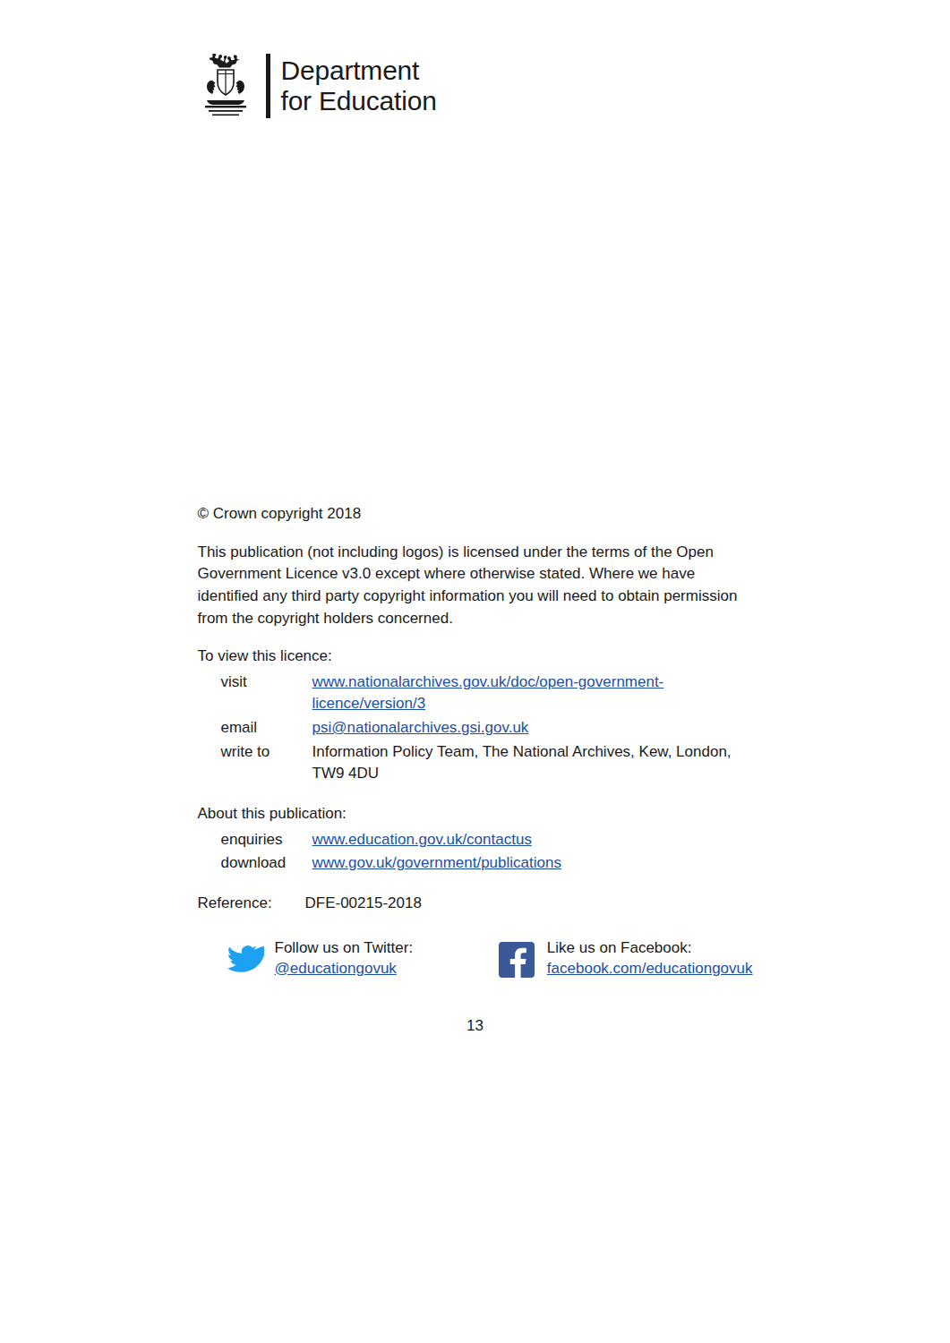Department for Education
© Crown copyright 2018
This publication (not including logos) is licensed under the terms of the Open Government Licence v3.0 except where otherwise stated. Where we have identified any third party copyright information you will need to obtain permission from the copyright holders concerned.
To view this licence:
| visit | www.nationalarchives.gov.uk/doc/open-government-licence/version/3 |
| email | psi@nationalarchives.gsi.gov.uk |
| write to | Information Policy Team, The National Archives, Kew, London, TW9 4DU |
About this publication:
| enquiries | www.education.gov.uk/contactus |
| download | www.gov.uk/government/publications |
Reference: DFE-00215-2018
Follow us on Twitter:
@educationgovuk
Like us on Facebook:
facebook.com/educationgovuk
13